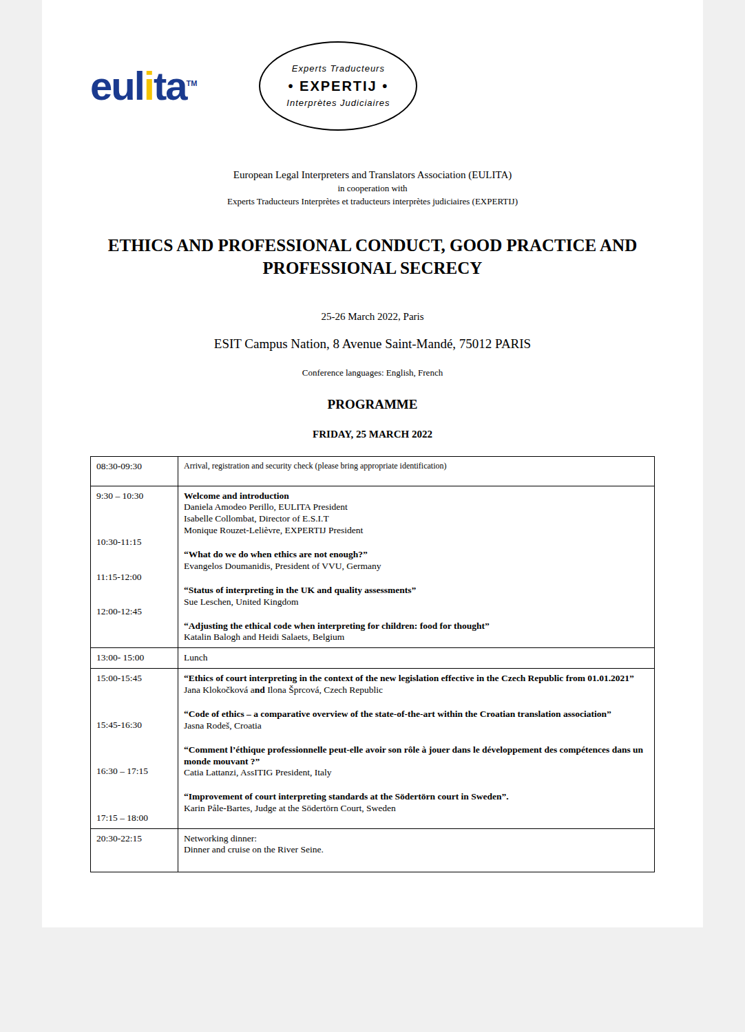eulitaTM
Experts Traducteurs
• EXPERTIJ •
Interprètes Judiciaires
European Legal Interpreters and Translators Association (EULITA)
in cooperation with
Experts Traducteurs Interprètes et traducteurs interprètes judiciaires (EXPERTIJ)
ETHICS AND PROFESSIONAL CONDUCT, GOOD PRACTICE AND PROFESSIONAL SECRECY
25-26 March 2022, Paris
ESIT Campus Nation, 8 Avenue Saint-Mandé, 75012 PARIS
Conference languages: English, French
PROGRAMME
FRIDAY, 25 MARCH 2022
| 08:30-09:30 | Arrival, registration and security check (please bring appropriate identification) |
| 9:30 – 10:30 10:30-11:15 11:15-12:00 12:00-12:45 | Welcome and introduction Daniela Amodeo Perillo, EULITA President Isabelle Collombat, Director of E.S.I.T Monique Rouzet-Lelièvre, EXPERTIJ President “What do we do when ethics are not enough?” Evangelos Doumanidis, President of VVU, Germany “Status of interpreting in the UK and quality assessments” Sue Leschen, United Kingdom “Adjusting the ethical code when interpreting for children: food for thought” Katalin Balogh and Heidi Salaets, Belgium |
| 13:00- 15:00 | Lunch |
| 15:00-15:45 15:45-16:30 16:30 – 17:15 17:15 – 18:00 | “Ethics of court interpreting in the context of the new legislation effective in the Czech Republic from 01.01.2021” Jana Klokočková a nd Ilona Šprcová, Czech Republic “Code of ethics – a comparative overview of the state-of-the-art within the Croatian translation association” Jasna Rodeš, Croatia “Comment l’éthique professionnelle peut-elle avoir son rôle à jouer dans le développement des compétences dans un monde mouvant ?” Catia Lattanzi, AssITIG President, Italy “Improvement of court interpreting standards at the Södertörn court in Sweden”. Karin Påle-Bartes, Judge at the Södertörn Court, Sweden |
| 20:30-22:15 | Networking dinner: Dinner and cruise on the River Seine. |